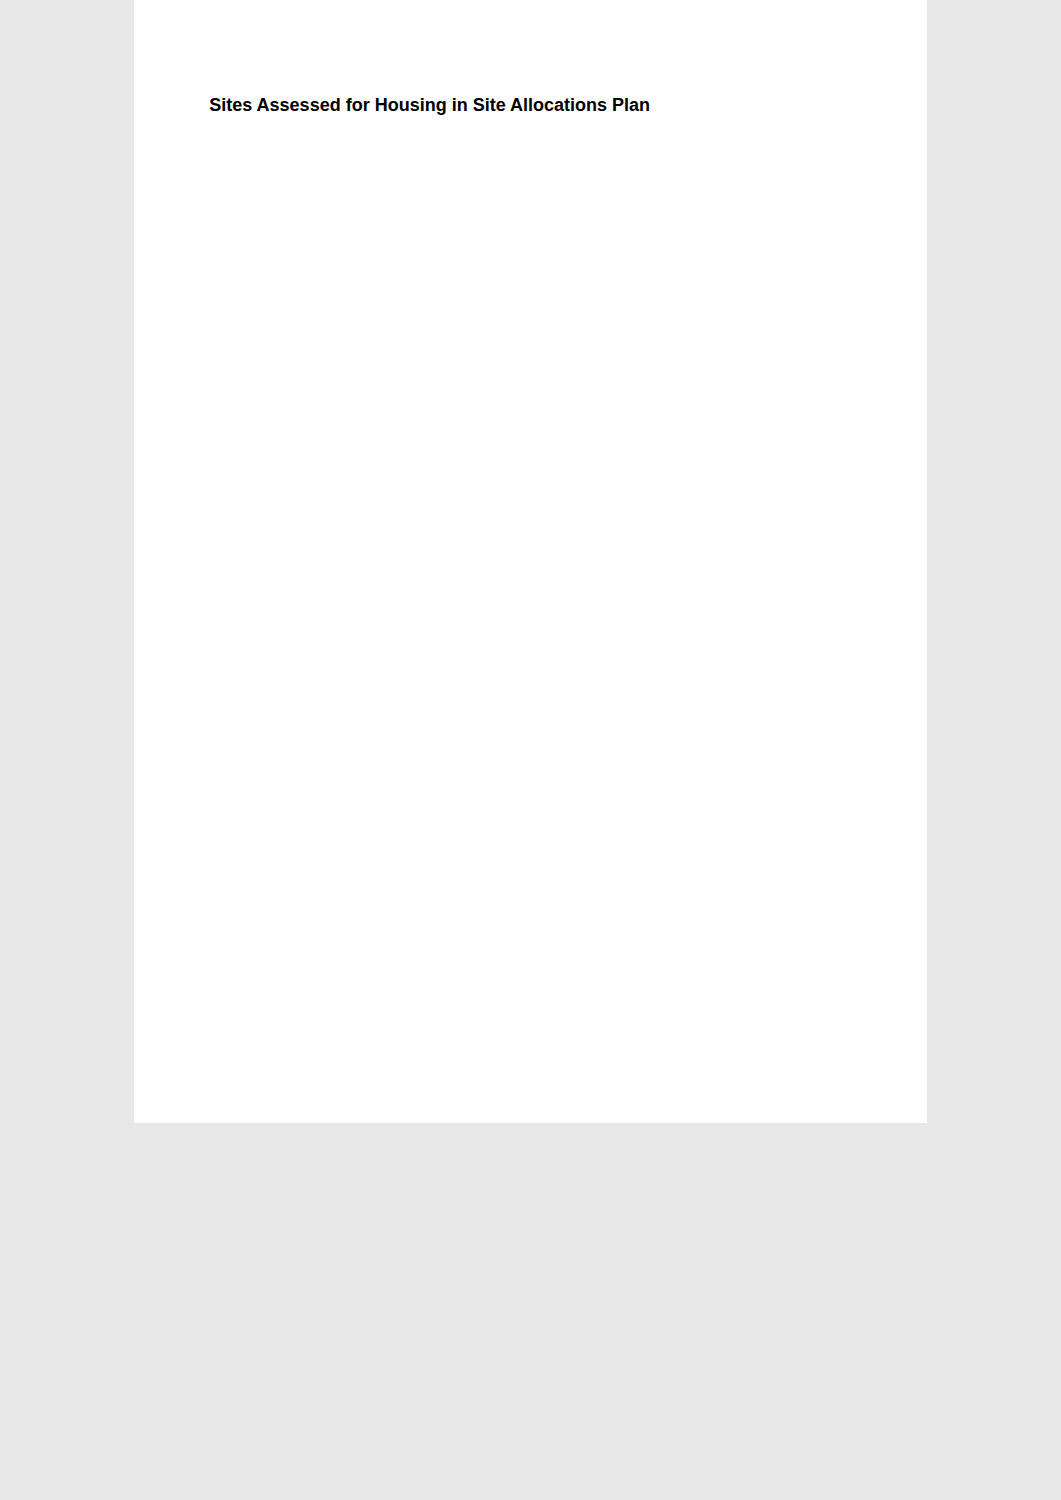Sites Assessed for Housing in Site Allocations Plan